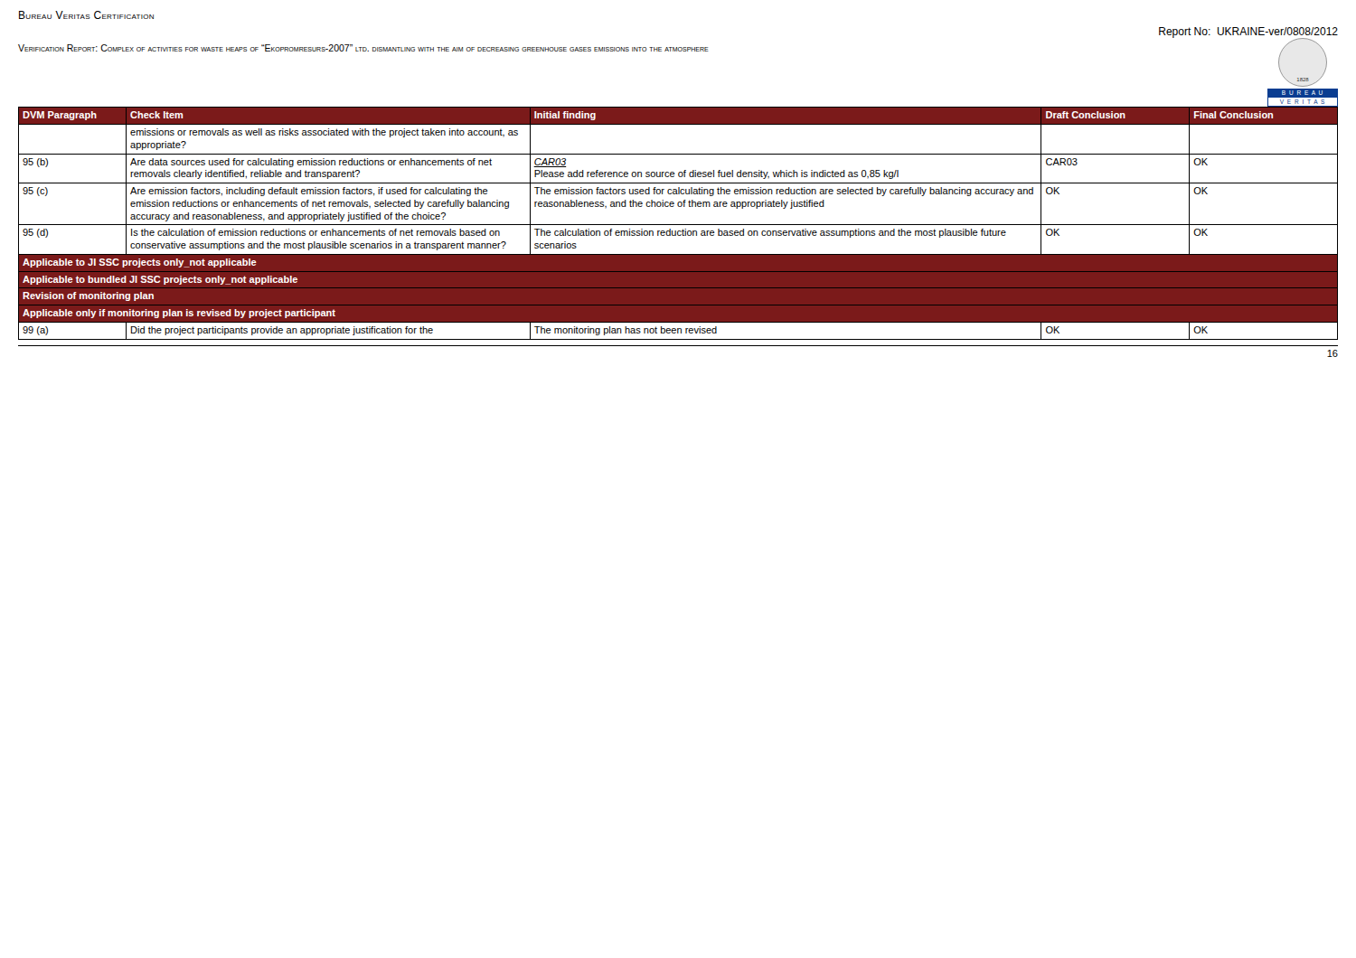Bureau Veritas Certification
Report No: UKRAINE-ver/0808/2012
Verification Report: Complex of activities for waste heaps of “Ekopromresurs-2007” ltd. dismantling with the aim of decreasing greenhouse gases emissions into the atmosphere
B U R E A U
V E R I T A S
| DVM Paragraph | Check Item | Initial finding | Draft Conclusion | Final Conclusion |
| --- | --- | --- | --- | --- |
| | emissions or removals as well as risks associated with the project taken into account, as appropriate? | | | |
| 95 (b) | Are data sources used for calculating emission reductions or enhancements of net removals clearly identified, reliable and transparent? | CAR03 Please add reference on source of diesel fuel density, which is indicted as 0,85 kg/l | CAR03 | OK |
| 95 (c) | Are emission factors, including default emission factors, if used for calculating the emission reductions or enhancements of net removals, selected by carefully balancing accuracy and reasonableness, and appropriately justified of the choice? | The emission factors used for calculating the emission reduction are selected by carefully balancing accuracy and reasonableness, and the choice of them are appropriately justified | OK | OK |
| 95 (d) | Is the calculation of emission reductions or enhancements of net removals based on conservative assumptions and the most plausible scenarios in a transparent manner? | The calculation of emission reduction are based on conservative assumptions and the most plausible future scenarios | OK | OK |
| Applicable to JI SSC projects only_not applicable |
| Applicable to bundled JI SSC projects only_not applicable |
| Revision of monitoring plan |
| Applicable only if monitoring plan is revised by project participant |
| 99 (a) | Did the project participants provide an appropriate justification for the | The monitoring plan has not been revised | OK | OK |
16